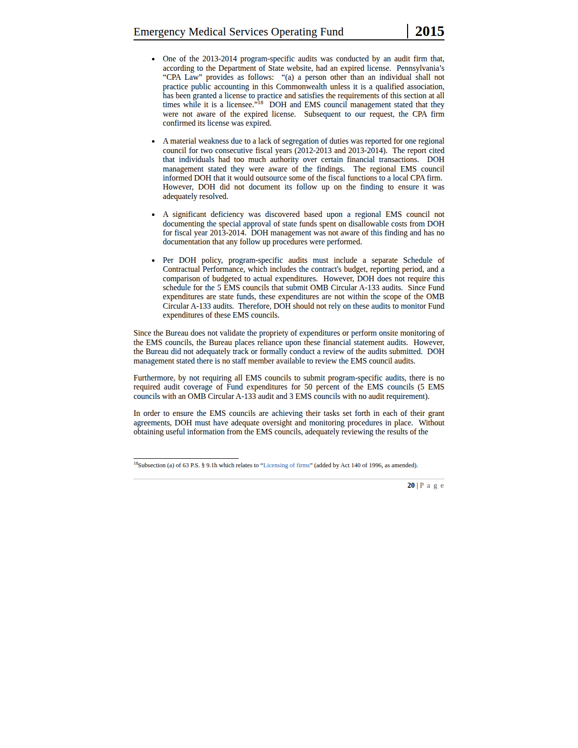Emergency Medical Services Operating Fund
2015
One of the 2013-2014 program-specific audits was conducted by an audit firm that, according to the Department of State website, had an expired license. Pennsylvania’s “CPA Law” provides as follows: “(a) a person other than an individual shall not practice public accounting in this Commonwealth unless it is a qualified association, has been granted a license to practice and satisfies the requirements of this section at all times while it is a licensee.”18 DOH and EMS council management stated that they were not aware of the expired license. Subsequent to our request, the CPA firm confirmed its license was expired.
A material weakness due to a lack of segregation of duties was reported for one regional council for two consecutive fiscal years (2012-2013 and 2013-2014). The report cited that individuals had too much authority over certain financial transactions. DOH management stated they were aware of the findings. The regional EMS council informed DOH that it would outsource some of the fiscal functions to a local CPA firm. However, DOH did not document its follow up on the finding to ensure it was adequately resolved.
A significant deficiency was discovered based upon a regional EMS council not documenting the special approval of state funds spent on disallowable costs from DOH for fiscal year 2013-2014. DOH management was not aware of this finding and has no documentation that any follow up procedures were performed.
Per DOH policy, program-specific audits must include a separate Schedule of Contractual Performance, which includes the contract's budget, reporting period, and a comparison of budgeted to actual expenditures. However, DOH does not require this schedule for the 5 EMS councils that submit OMB Circular A-133 audits. Since Fund expenditures are state funds, these expenditures are not within the scope of the OMB Circular A-133 audits. Therefore, DOH should not rely on these audits to monitor Fund expenditures of these EMS councils.
Since the Bureau does not validate the propriety of expenditures or perform onsite monitoring of the EMS councils, the Bureau places reliance upon these financial statement audits. However, the Bureau did not adequately track or formally conduct a review of the audits submitted. DOH management stated there is no staff member available to review the EMS council audits.
Furthermore, by not requiring all EMS councils to submit program-specific audits, there is no required audit coverage of Fund expenditures for 50 percent of the EMS councils (5 EMS councils with an OMB Circular A-133 audit and 3 EMS councils with no audit requirement).
In order to ensure the EMS councils are achieving their tasks set forth in each of their grant agreements, DOH must have adequate oversight and monitoring procedures in place. Without obtaining useful information from the EMS councils, adequately reviewing the results of the
18Subsection (a) of 63 P.S. § 9.1h which relates to “Licensing of firms” (added by Act 140 of 1996, as amended).
20 | P a g e